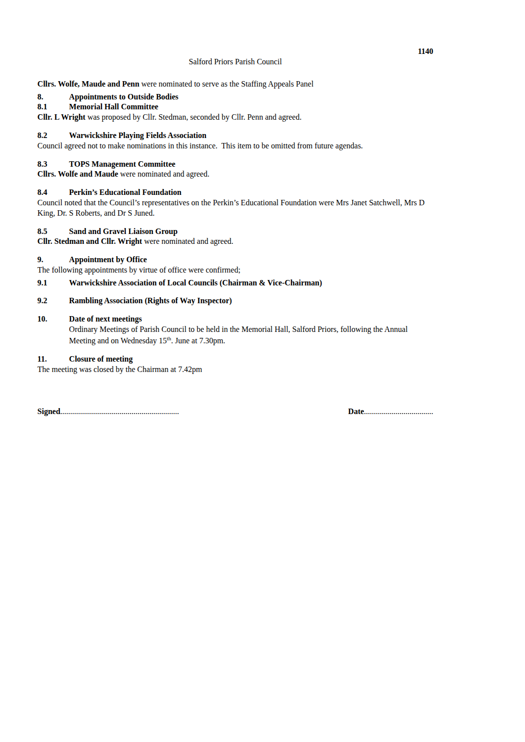1140
Salford Priors Parish Council
Cllrs. Wolfe, Maude and Penn were nominated to serve as the Staffing Appeals Panel
8. Appointments to Outside Bodies
8.1 Memorial Hall Committee
Cllr. L Wright was proposed by Cllr. Stedman, seconded by Cllr. Penn and agreed.
8.2 Warwickshire Playing Fields Association
Council agreed not to make nominations in this instance. This item to be omitted from future agendas.
8.3 TOPS Management Committee
Cllrs. Wolfe and Maude were nominated and agreed.
8.4 Perkin’s Educational Foundation
Council noted that the Council’s representatives on the Perkin’s Educational Foundation were Mrs Janet Satchwell, Mrs D King, Dr. S Roberts, and Dr S Juned.
8.5 Sand and Gravel Liaison Group
Cllr. Stedman and Cllr. Wright were nominated and agreed.
9. Appointment by Office
The following appointments by virtue of office were confirmed;
9.1 Warwickshire Association of Local Councils (Chairman & Vice-Chairman)
9.2 Rambling Association (Rights of Way Inspector)
10. Date of next meetings
Ordinary Meetings of Parish Council to be held in the Memorial Hall, Salford Priors, following the Annual Meeting and on Wednesday 15th. June at 7.30pm.
11. Closure of meeting
The meeting was closed by the Chairman at 7.42pm
Signed............................................................ Date...................................